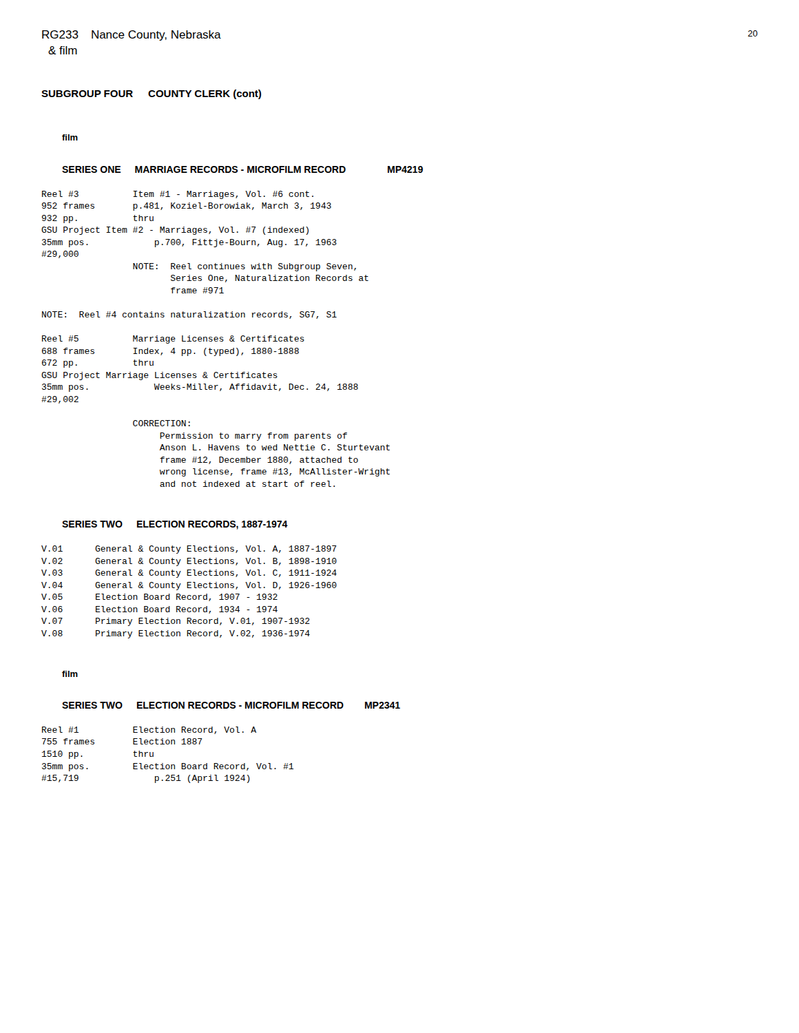RG233 Nance County, Nebraska
& film
20
SUBGROUP FOURCOUNTY CLERK (cont)
film
SERIES ONEMARRIAGE RECORDS - MICROFILM RECORDMP4219
Reel #3          Item #1 - Marriages, Vol. #6 cont.
952 frames       p.481, Koziel-Borowiak, March 3, 1943
932 pp.          thru
GSU Project Item #2 - Marriages, Vol. #7 (indexed)
35mm pos.            p.700, Fittje-Bourn, Aug. 17, 1963
#29,000
                 NOTE:  Reel continues with Subgroup Seven,
                        Series One, Naturalization Records at
                        frame #971

NOTE:  Reel #4 contains naturalization records, SG7, S1

Reel #5          Marriage Licenses & Certificates
688 frames       Index, 4 pp. (typed), 1880-1888
672 pp.          thru
GSU Project Marriage Licenses & Certificates
35mm pos.            Weeks-Miller, Affidavit, Dec. 24, 1888
#29,002

                 CORRECTION:
                      Permission to marry from parents of
                      Anson L. Havens to wed Nettie C. Sturtevant
                      frame #12, December 1880, attached to
                      wrong license, frame #13, McAllister-Wright
                      and not indexed at start of reel.
SERIES TWOELECTION RECORDS, 1887-1974
V.01      General & County Elections, Vol. A, 1887-1897
V.02      General & County Elections, Vol. B, 1898-1910
V.03      General & County Elections, Vol. C, 1911-1924
V.04      General & County Elections, Vol. D, 1926-1960
V.05      Election Board Record, 1907 - 1932
V.06      Election Board Record, 1934 - 1974
V.07      Primary Election Record, V.01, 1907-1932
V.08      Primary Election Record, V.02, 1936-1974
film
SERIES TWOELECTION RECORDS - MICROFILM RECORDMP2341
Reel #1          Election Record, Vol. A
755 frames       Election 1887
1510 pp.         thru
35mm pos.        Election Board Record, Vol. #1
#15,719              p.251 (April 1924)